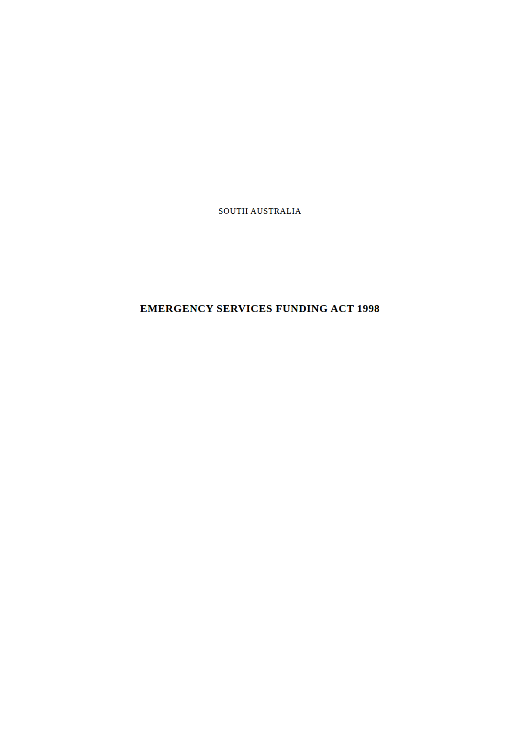SOUTH AUSTRALIA
EMERGENCY SERVICES FUNDING ACT 1998